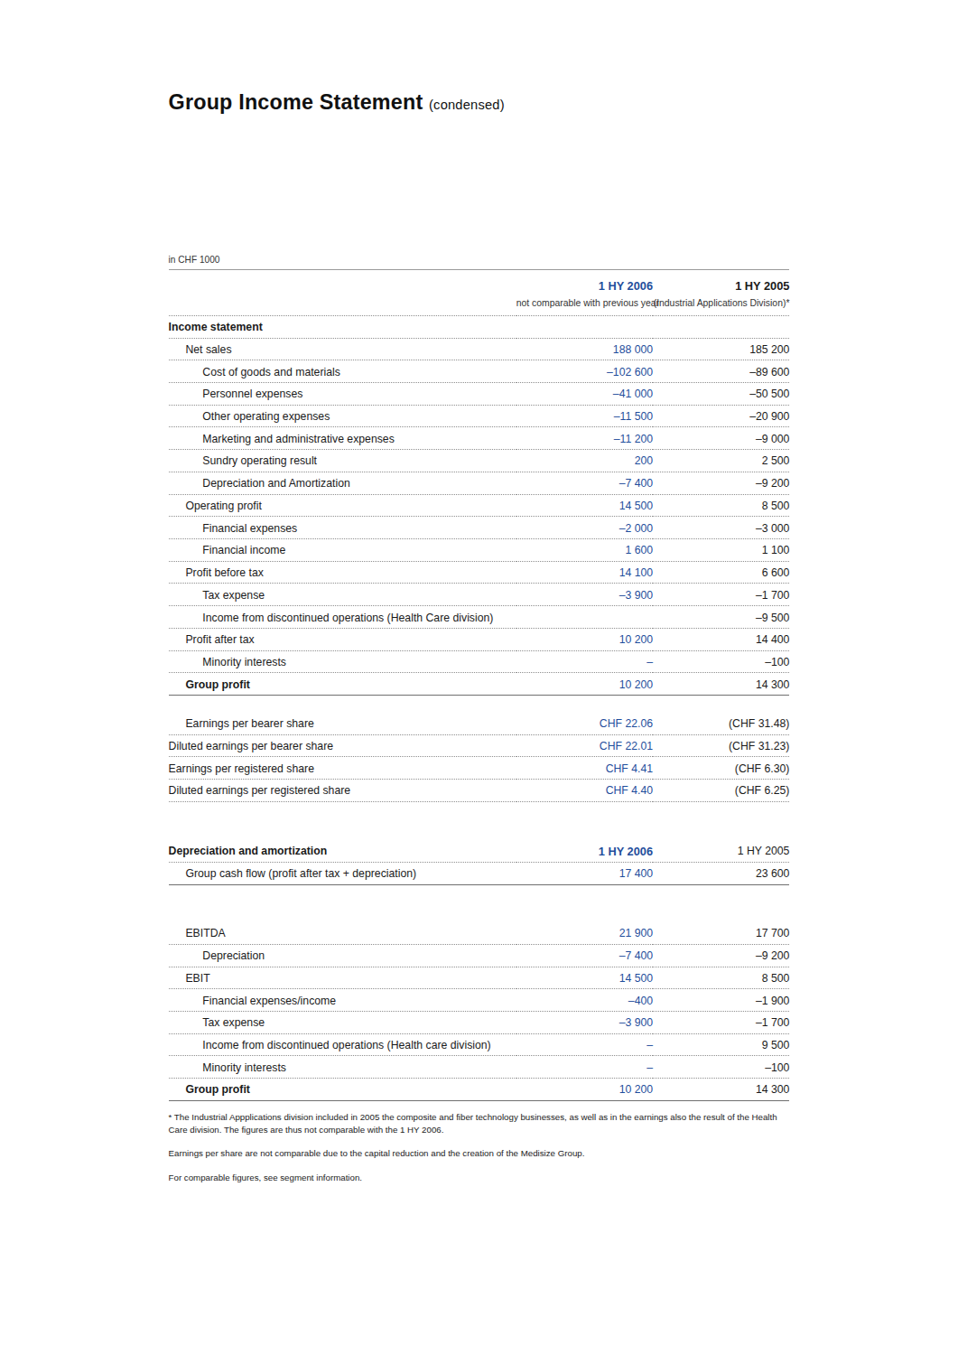Group Income Statement (condensed)
in CHF 1000
| | 1 HY 2006 | 1 HY 2005 |
| | not comparable with previous year | (Industrial Applications Division)* |
| Income statement | | |
| Net sales | 188 000 | 185 200 |
| Cost of goods and materials | –102 600 | –89 600 |
| Personnel expenses | –41 000 | –50 500 |
| Other operating expenses | –11 500 | –20 900 |
| Marketing and administrative expenses | –11 200 | –9 000 |
| Sundry operating result | 200 | 2 500 |
| Depreciation and Amortization | –7 400 | –9 200 |
| Operating profit | 14 500 | 8 500 |
| Financial expenses | –2 000 | –3 000 |
| Financial income | 1 600 | 1 100 |
| Profit before tax | 14 100 | 6 600 |
| Tax expense | –3 900 | –1 700 |
| Income from discontinued operations (Health Care division) | | –9 500 |
| Profit after tax | 10 200 | 14 400 |
| Minority interests | – | –100 |
| Group profit | 10 200 | 14 300 |
| Earnings per bearer share | CHF 22.06 | (CHF 31.48) |
| Diluted earnings per bearer share | CHF 22.01 | (CHF 31.23) |
| Earnings per registered share | CHF 4.41 | (CHF 6.30) |
| Diluted earnings per registered share | CHF 4.40 | (CHF 6.25) |
| Depreciation and amortization | 1 HY 2006 | 1 HY 2005 |
| Group cash flow (profit after tax + depreciation) | 17 400 | 23 600 |
| EBITDA | 21 900 | 17 700 |
| Depreciation | –7 400 | –9 200 |
| EBIT | 14 500 | 8 500 |
| Financial expenses/income | –400 | –1 900 |
| Tax expense | –3 900 | –1 700 |
| Income from discontinued operations (Health care division) | – | 9 500 |
| Minority interests | – | –100 |
| Group profit | 10 200 | 14 300 |
* The Industrial Appplications division included in 2005 the composite and fiber technology businesses, as well as in the earnings also the result of the Health Care division. The figures are thus not comparable with the 1 HY 2006.
Earnings per share are not comparable due to the capital reduction and the creation of the Medisize Group.
For comparable figures, see segment information.